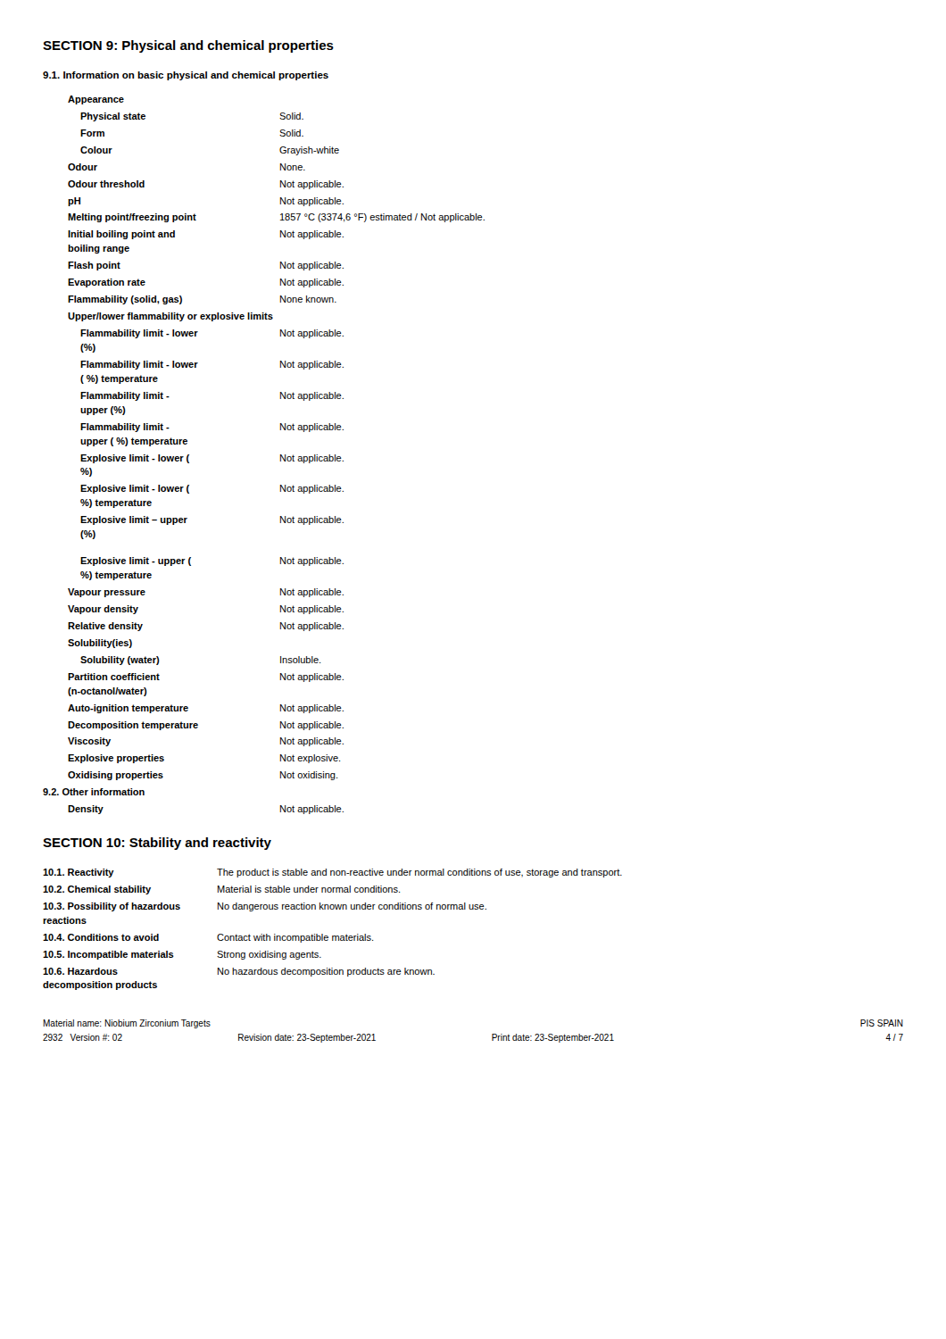SECTION 9: Physical and chemical properties
9.1. Information on basic physical and chemical properties
| Appearance |
| Physical state | Solid. |
| Form | Solid. |
| Colour | Grayish-white |
| Odour | None. |
| Odour threshold | Not applicable. |
| pH | Not applicable. |
| Melting point/freezing point | 1857 °C (3374,6 °F) estimated / Not applicable. |
| Initial boiling point and boiling range | Not applicable. |
| Flash point | Not applicable. |
| Evaporation rate | Not applicable. |
| Flammability (solid, gas) | None known. |
| Upper/lower flammability or explosive limits |
| Flammability limit - lower (%) | Not applicable. |
| Flammability limit - lower ( %) temperature | Not applicable. |
| Flammability limit - upper (%) | Not applicable. |
| Flammability limit - upper ( %) temperature | Not applicable. |
| Explosive limit - lower ( %) | Not applicable. |
| Explosive limit - lower ( %) temperature | Not applicable. |
| Explosive limit – upper (%) | Not applicable. |
| Explosive limit - upper ( %) temperature | Not applicable. |
| Vapour pressure | Not applicable. |
| Vapour density | Not applicable. |
| Relative density | Not applicable. |
| Solubility(ies) |
| Solubility (water) | Insoluble. |
| Partition coefficient (n-octanol/water) | Not applicable. |
| Auto-ignition temperature | Not applicable. |
| Decomposition temperature | Not applicable. |
| Viscosity | Not applicable. |
| Explosive properties | Not explosive. |
| Oxidising properties | Not oxidising. |
| 9.2. Other information |
| Density | Not applicable. |
SECTION 10: Stability and reactivity
| 10.1. Reactivity | The product is stable and non-reactive under normal conditions of use, storage and transport. |
| 10.2. Chemical stability | Material is stable under normal conditions. |
| 10.3. Possibility of hazardous reactions | No dangerous reaction known under conditions of normal use. |
| 10.4. Conditions to avoid | Contact with incompatible materials. |
| 10.5. Incompatible materials | Strong oxidising agents. |
| 10.6. Hazardous decomposition products | No hazardous decomposition products are known. |
Material name: Niobium Zirconium Targets
PIS SPAIN
2932 Version #: 02 Revision date: 23-September-2021 Print date: 23-September-2021
4 / 7